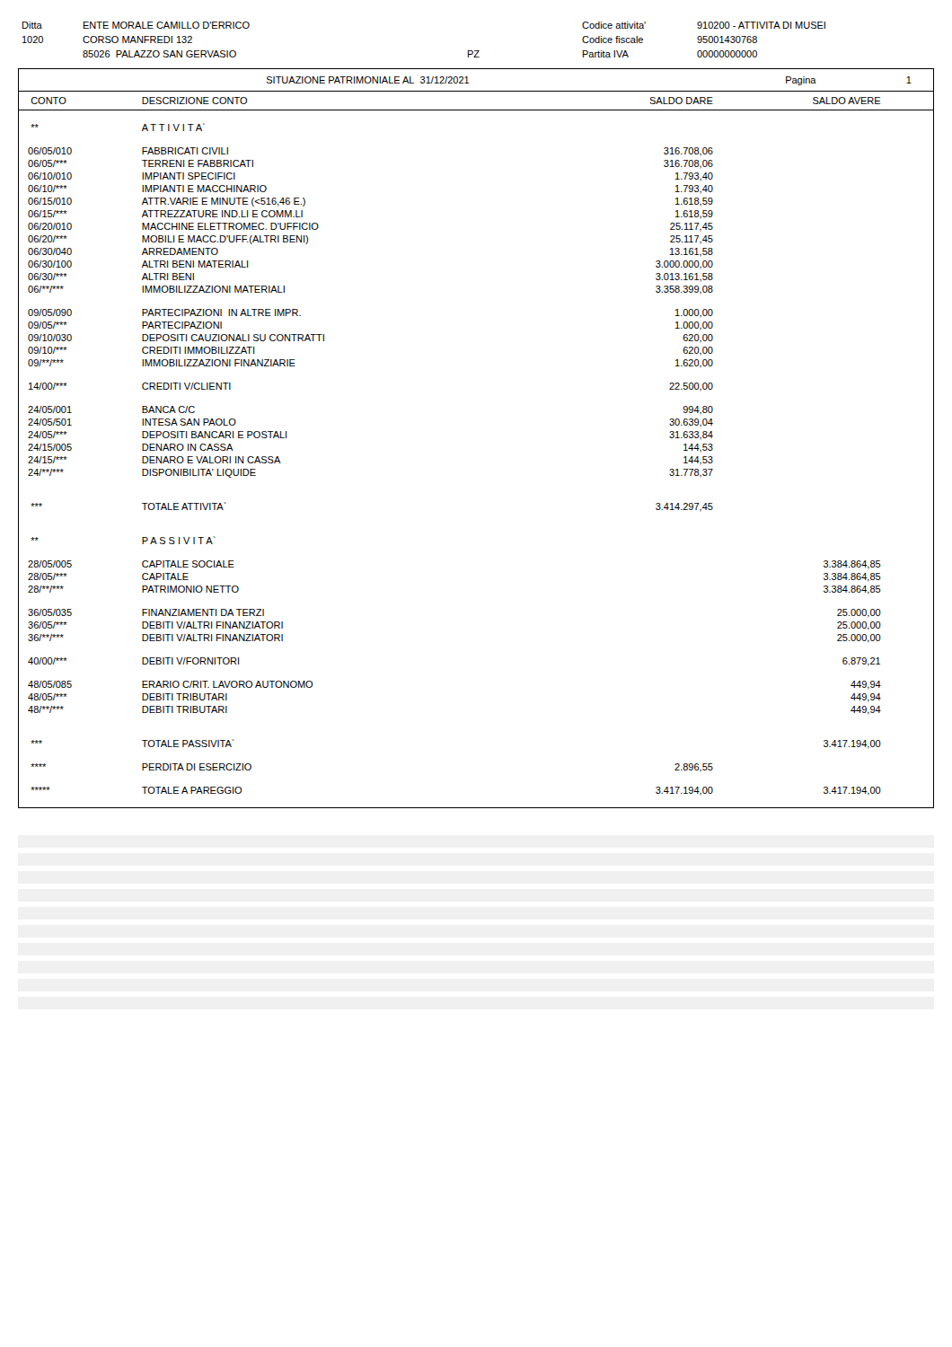| Ditta | ENTE MORALE CAMILLO D'ERRICO | | Codice attivita' | 910200 - ATTIVITA DI MUSEI |
| 1020 | CORSO MANFREDI 132 | | Codice fiscale | 95001430768 |
| | 85026 PALAZZO SAN GERVASIO | PZ | Partita IVA | 00000000000 |
| SITUAZIONE PATRIMONIALE AL 31/12/2021 | Pagina | 1 |
| CONTO | DESCRIZIONE CONTO | SALDO DARE | SALDO AVERE | |
| ** | A T T I V I T A` | | | |
| 06/05/010 | FABBRICATI CIVILI | 316.708,06 | | |
| 06/05/*** | TERRENI E FABBRICATI | 316.708,06 | | |
| 06/10/010 | IMPIANTI SPECIFICI | 1.793,40 | | |
| 06/10/*** | IMPIANTI E MACCHINARIO | 1.793,40 | | |
| 06/15/010 | ATTR.VARIE E MINUTE (<516,46 E.) | 1.618,59 | | |
| 06/15/*** | ATTREZZATURE IND.LI E COMM.LI | 1.618,59 | | |
| 06/20/010 | MACCHINE ELETTROMEC. D'UFFICIO | 25.117,45 | | |
| 06/20/*** | MOBILI E MACC.D'UFF.(ALTRI BENI) | 25.117,45 | | |
| 06/30/040 | ARREDAMENTO | 13.161,58 | | |
| 06/30/100 | ALTRI BENI MATERIALI | 3.000.000,00 | | |
| 06/30/*** | ALTRI BENI | 3.013.161,58 | | |
| 06/**/*** | IMMOBILIZZAZIONI MATERIALI | 3.358.399,08 | | |
| 09/05/090 | PARTECIPAZIONI IN ALTRE IMPR. | 1.000,00 | | |
| 09/05/*** | PARTECIPAZIONI | 1.000,00 | | |
| 09/10/030 | DEPOSITI CAUZIONALI SU CONTRATTI | 620,00 | | |
| 09/10/*** | CREDITI IMMOBILIZZATI | 620,00 | | |
| 09/**/*** | IMMOBILIZZAZIONI FINANZIARIE | 1.620,00 | | |
| 14/00/*** | CREDITI V/CLIENTI | 22.500,00 | | |
| 24/05/001 | BANCA C/C | 994,80 | | |
| 24/05/501 | INTESA SAN PAOLO | 30.639,04 | | |
| 24/05/*** | DEPOSITI BANCARI E POSTALI | 31.633,84 | | |
| 24/15/005 | DENARO IN CASSA | 144,53 | | |
| 24/15/*** | DENARO E VALORI IN CASSA | 144,53 | | |
| 24/**/*** | DISPONIBILITA' LIQUIDE | 31.778,37 | | |
| *** | TOTALE ATTIVITA` | 3.414.297,45 | | |
| ** | P A S S I V I T A` | | | |
| 28/05/005 | CAPITALE SOCIALE | | 3.384.864,85 | |
| 28/05/*** | CAPITALE | | 3.384.864,85 | |
| 28/**/*** | PATRIMONIO NETTO | | 3.384.864,85 | |
| 36/05/035 | FINANZIAMENTI DA TERZI | | 25.000,00 | |
| 36/05/*** | DEBITI V/ALTRI FINANZIATORI | | 25.000,00 | |
| 36/**/*** | DEBITI V/ALTRI FINANZIATORI | | 25.000,00 | |
| 40/00/*** | DEBITI V/FORNITORI | | 6.879,21 | |
| 48/05/085 | ERARIO C/RIT. LAVORO AUTONOMO | | 449,94 | |
| 48/05/*** | DEBITI TRIBUTARI | | 449,94 | |
| 48/**/*** | DEBITI TRIBUTARI | | 449,94 | |
| *** | TOTALE PASSIVITA` | | 3.417.194,00 | |
| **** | PERDITA DI ESERCIZIO | 2.896,55 | | |
| ***** | TOTALE A PAREGGIO | 3.417.194,00 | 3.417.194,00 | |